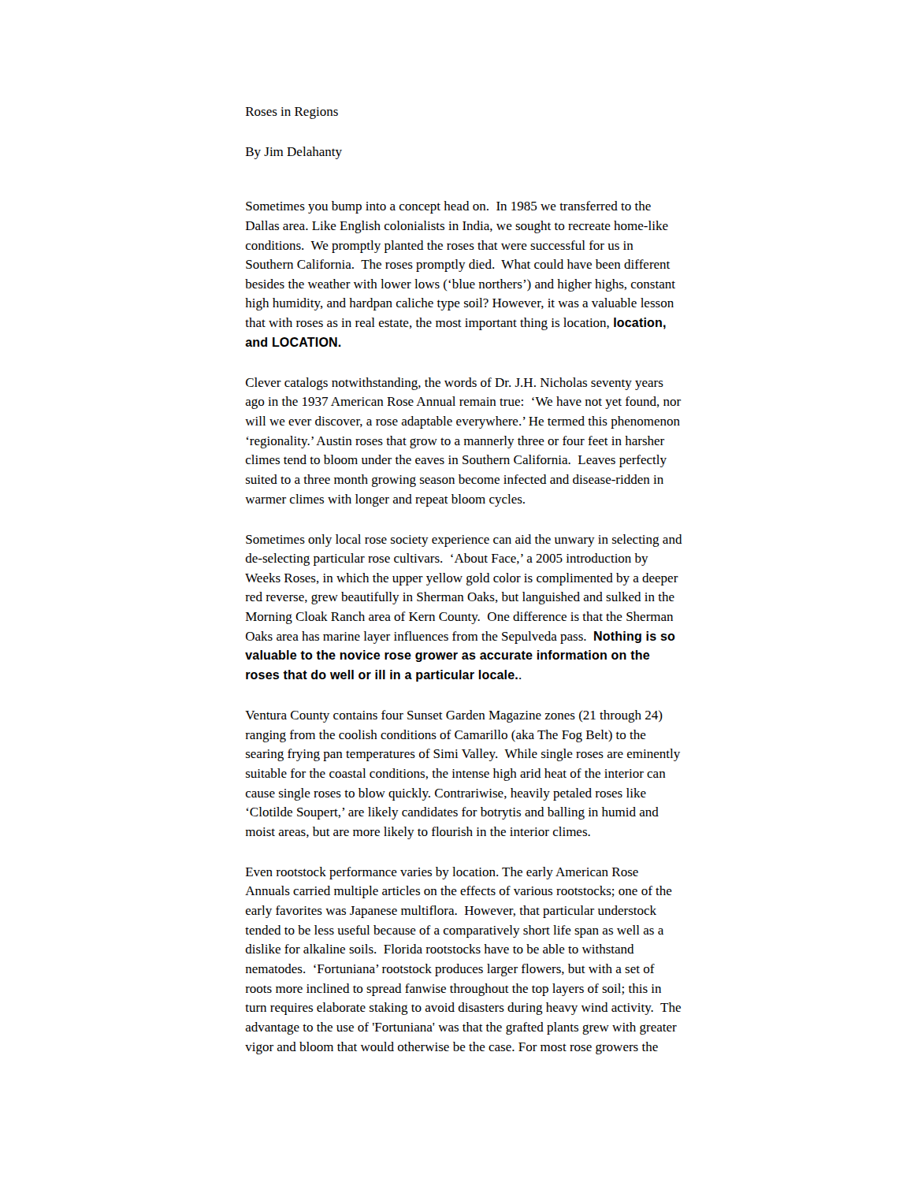Roses in Regions
By Jim Delahanty
Sometimes you bump into a concept head on. In 1985 we transferred to the Dallas area. Like English colonialists in India, we sought to recreate home-like conditions. We promptly planted the roses that were successful for us in Southern California. The roses promptly died. What could have been different besides the weather with lower lows (‘blue northers’) and higher highs, constant high humidity, and hardpan caliche type soil? However, it was a valuable lesson that with roses as in real estate, the most important thing is location, location, and LOCATION.
Clever catalogs notwithstanding, the words of Dr. J.H. Nicholas seventy years ago in the 1937 American Rose Annual remain true: ‘We have not yet found, nor will we ever discover, a rose adaptable everywhere.’ He termed this phenomenon ‘regionality.’ Austin roses that grow to a mannerly three or four feet in harsher climes tend to bloom under the eaves in Southern California. Leaves perfectly suited to a three month growing season become infected and disease-ridden in warmer climes with longer and repeat bloom cycles.
Sometimes only local rose society experience can aid the unwary in selecting and de-selecting particular rose cultivars. ‘About Face,’ a 2005 introduction by Weeks Roses, in which the upper yellow gold color is complimented by a deeper red reverse, grew beautifully in Sherman Oaks, but languished and sulked in the Morning Cloak Ranch area of Kern County. One difference is that the Sherman Oaks area has marine layer influences from the Sepulveda pass. Nothing is so valuable to the novice rose grower as accurate information on the roses that do well or ill in a particular locale..
Ventura County contains four Sunset Garden Magazine zones (21 through 24) ranging from the coolish conditions of Camarillo (aka The Fog Belt) to the searing frying pan temperatures of Simi Valley. While single roses are eminently suitable for the coastal conditions, the intense high arid heat of the interior can cause single roses to blow quickly. Contrariwise, heavily petaled roses like ‘Clotilde Soupert,’ are likely candidates for botrytis and balling in humid and moist areas, but are more likely to flourish in the interior climes.
Even rootstock performance varies by location. The early American Rose Annuals carried multiple articles on the effects of various rootstocks; one of the early favorites was Japanese multiflora. However, that particular understock tended to be less useful because of a comparatively short life span as well as a dislike for alkaline soils. Florida rootstocks have to be able to withstand nematodes. ‘Fortuniana’ rootstock produces larger flowers, but with a set of roots more inclined to spread fanwise throughout the top layers of soil; this in turn requires elaborate staking to avoid disasters during heavy wind activity. The advantage to the use of 'Fortuniana' was that the grafted plants grew with greater vigor and bloom that would otherwise be the case. For most rose growers the